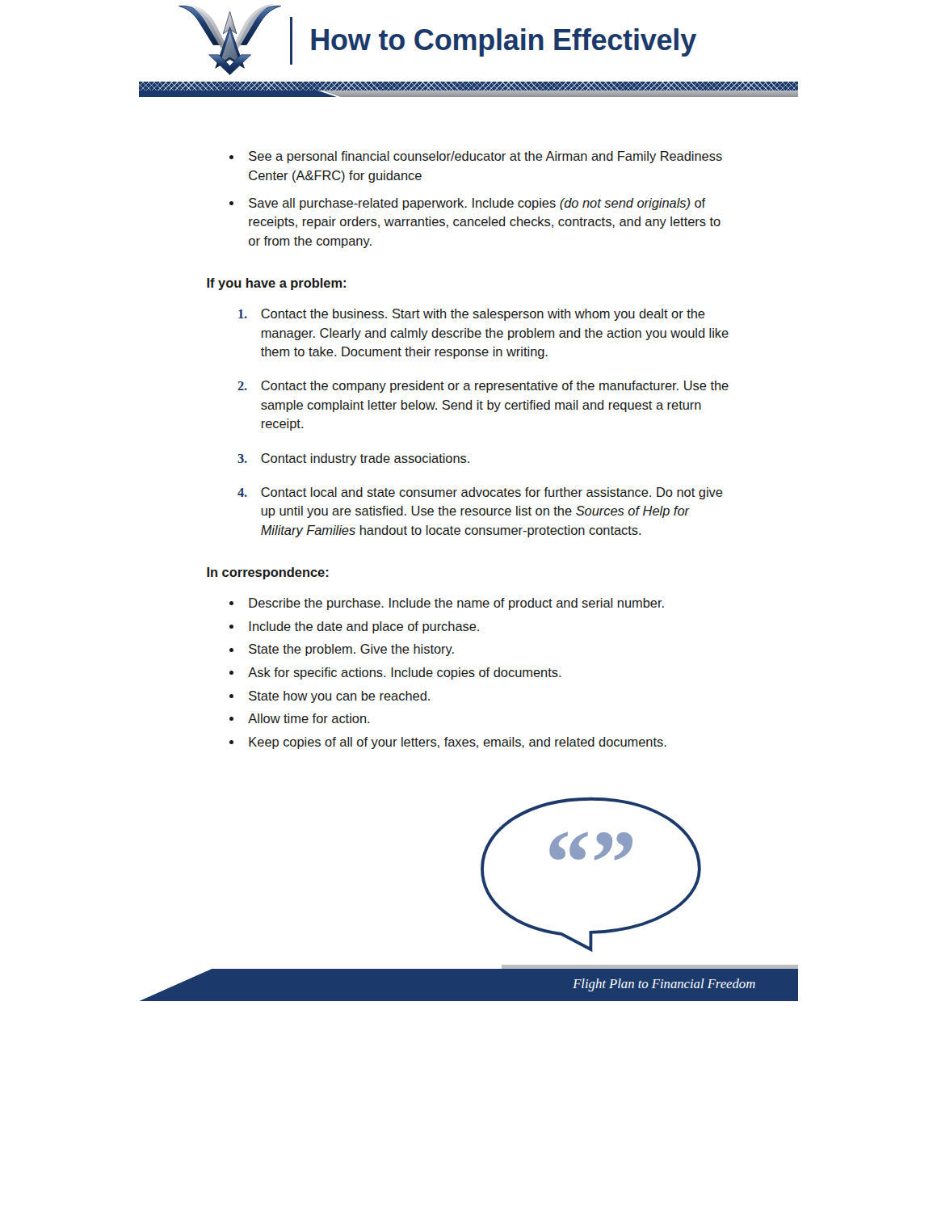How to Complain Effectively
See a personal financial counselor/educator at the Airman and Family Readiness Center (A&FRC) for guidance
Save all purchase-related paperwork. Include copies (do not send originals) of receipts, repair orders, warranties, canceled checks, contracts, and any letters to or from the company.
If you have a problem:
Contact the business. Start with the salesperson with whom you dealt or the manager. Clearly and calmly describe the problem and the action you would like them to take. Document their response in writing.
Contact the company president or a representative of the manufacturer. Use the sample complaint letter below. Send it by certified mail and request a return receipt.
Contact industry trade associations.
Contact local and state consumer advocates for further assistance. Do not give up until you are satisfied. Use the resource list on the Sources of Help for Military Families handout to locate consumer-protection contacts.
In correspondence:
Describe the purchase. Include the name of product and serial number.
Include the date and place of purchase.
State the problem. Give the history.
Ask for specific actions. Include copies of documents.
State how you can be reached.
Allow time for action.
Keep copies of all of your letters, faxes, emails, and related documents.
“”
Flight Plan to Financial Freedom